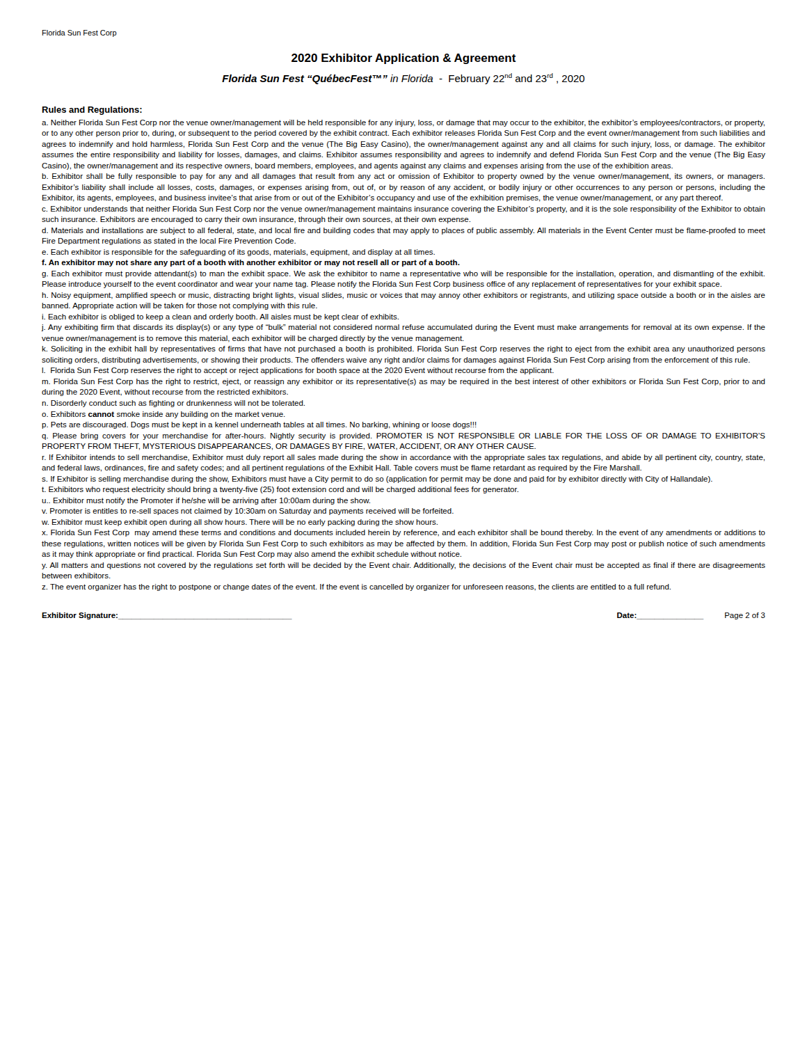Florida Sun Fest Corp
2020 Exhibitor Application & Agreement
Florida Sun Fest “QuébecFest™” in Florida - February 22nd and 23rd , 2020
Rules and Regulations:
a. Neither Florida Sun Fest Corp nor the venue owner/management will be held responsible for any injury, loss, or damage that may occur to the exhibitor, the exhibitor’s employees/contractors, or property, or to any other person prior to, during, or subsequent to the period covered by the exhibit contract. Each exhibitor releases Florida Sun Fest Corp and the event owner/management from such liabilities and agrees to indemnify and hold harmless, Florida Sun Fest Corp and the venue (The Big Easy Casino), the owner/management against any and all claims for such injury, loss, or damage. The exhibitor assumes the entire responsibility and liability for losses, damages, and claims. Exhibitor assumes responsibility and agrees to indemnify and defend Florida Sun Fest Corp and the venue (The Big Easy Casino), the owner/management and its respective owners, board members, employees, and agents against any claims and expenses arising from the use of the exhibition areas.
b. Exhibitor shall be fully responsible to pay for any and all damages that result from any act or omission of Exhibitor to property owned by the venue owner/management, its owners, or managers. Exhibitor’s liability shall include all losses, costs, damages, or expenses arising from, out of, or by reason of any accident, or bodily injury or other occurrences to any person or persons, including the Exhibitor, its agents, employees, and business invitee’s that arise from or out of the Exhibitor’s occupancy and use of the exhibition premises, the venue owner/management, or any part thereof.
c. Exhibitor understands that neither Florida Sun Fest Corp nor the venue owner/management maintains insurance covering the Exhibitor’s property, and it is the sole responsibility of the Exhibitor to obtain such insurance. Exhibitors are encouraged to carry their own insurance, through their own sources, at their own expense.
d. Materials and installations are subject to all federal, state, and local fire and building codes that may apply to places of public assembly. All materials in the Event Center must be flame-proofed to meet Fire Department regulations as stated in the local Fire Prevention Code.
e. Each exhibitor is responsible for the safeguarding of its goods, materials, equipment, and display at all times.
f. An exhibitor may not share any part of a booth with another exhibitor or may not resell all or part of a booth.
g. Each exhibitor must provide attendant(s) to man the exhibit space. We ask the exhibitor to name a representative who will be responsible for the installation, operation, and dismantling of the exhibit. Please introduce yourself to the event coordinator and wear your name tag. Please notify the Florida Sun Fest Corp business office of any replacement of representatives for your exhibit space.
h. Noisy equipment, amplified speech or music, distracting bright lights, visual slides, music or voices that may annoy other exhibitors or registrants, and utilizing space outside a booth or in the aisles are banned. Appropriate action will be taken for those not complying with this rule.
i. Each exhibitor is obliged to keep a clean and orderly booth. All aisles must be kept clear of exhibits.
j. Any exhibiting firm that discards its display(s) or any type of “bulk” material not considered normal refuse accumulated during the Event must make arrangements for removal at its own expense. If the venue owner/management is to remove this material, each exhibitor will be charged directly by the venue management.
k. Soliciting in the exhibit hall by representatives of firms that have not purchased a booth is prohibited. Florida Sun Fest Corp reserves the right to eject from the exhibit area any unauthorized persons soliciting orders, distributing advertisements, or showing their products. The offenders waive any right and/or claims for damages against Florida Sun Fest Corp arising from the enforcement of this rule.
l. Florida Sun Fest Corp reserves the right to accept or reject applications for booth space at the 2020 Event without recourse from the applicant.
m. Florida Sun Fest Corp has the right to restrict, eject, or reassign any exhibitor or its representative(s) as may be required in the best interest of other exhibitors or Florida Sun Fest Corp, prior to and during the 2020 Event, without recourse from the restricted exhibitors.
n. Disorderly conduct such as fighting or drunkenness will not be tolerated.
o. Exhibitors cannot smoke inside any building on the market venue.
p. Pets are discouraged. Dogs must be kept in a kennel underneath tables at all times. No barking, whining or loose dogs!!!
q. Please bring covers for your merchandise for after-hours. Nightly security is provided. PROMOTER IS NOT RESPONSIBLE OR LIABLE FOR THE LOSS OF OR DAMAGE TO EXHIBITOR’S PROPERTY FROM THEFT, MYSTERIOUS DISAPPEARANCES, OR DAMAGES BY FIRE, WATER, ACCIDENT, OR ANY OTHER CAUSE.
r. If Exhibitor intends to sell merchandise, Exhibitor must duly report all sales made during the show in accordance with the appropriate sales tax regulations, and abide by all pertinent city, country, state, and federal laws, ordinances, fire and safety codes; and all pertinent regulations of the Exhibit Hall. Table covers must be flame retardant as required by the Fire Marshall.
s. If Exhibitor is selling merchandise during the show, Exhibitors must have a City permit to do so (application for permit may be done and paid for by exhibitor directly with City of Hallandale).
t. Exhibitors who request electricity should bring a twenty-five (25) foot extension cord and will be charged additional fees for generator.
u.. Exhibitor must notify the Promoter if he/she will be arriving after 10:00am during the show.
v. Promoter is entitles to re-sell spaces not claimed by 10:30am on Saturday and payments received will be forfeited.
w. Exhibitor must keep exhibit open during all show hours. There will be no early packing during the show hours.
x. Florida Sun Fest Corp may amend these terms and conditions and documents included herein by reference, and each exhibitor shall be bound thereby. In the event of any amendments or additions to these regulations, written notices will be given by Florida Sun Fest Corp to such exhibitors as may be affected by them. In addition, Florida Sun Fest Corp may post or publish notice of such amendments as it may think appropriate or find practical. Florida Sun Fest Corp may also amend the exhibit schedule without notice.
y. All matters and questions not covered by the regulations set forth will be decided by the Event chair. Additionally, the decisions of the Event chair must be accepted as final if there are disagreements between exhibitors.
z. The event organizer has the right to postpone or change dates of the event. If the event is cancelled by organizer for unforeseen reasons, the clients are entitled to a full refund.
Exhibitor Signature:_______________________________________ Date:_______________Page 2 of 3